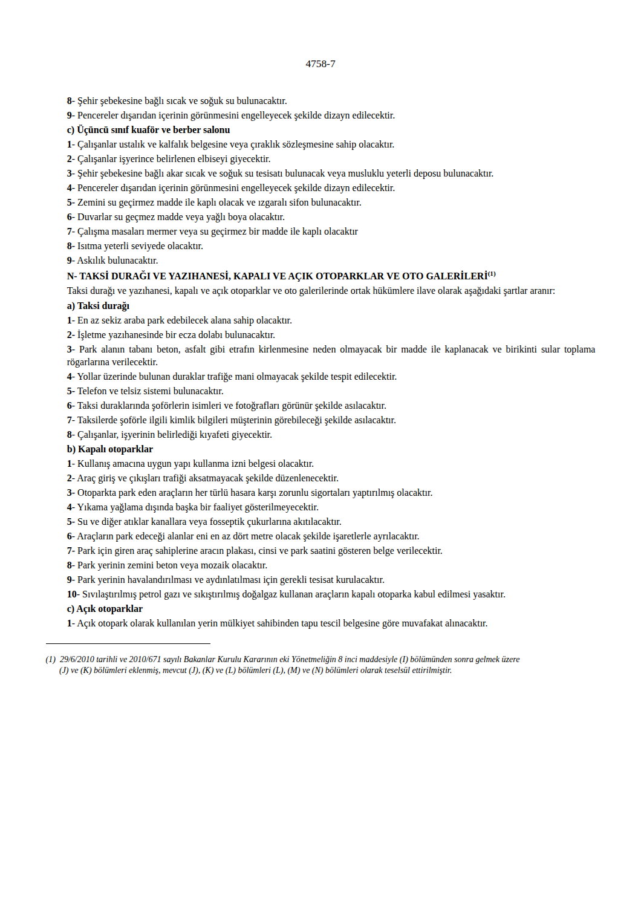4758-7
8- Şehir şebekesine bağlı sıcak ve soğuk su bulunacaktır.
9- Pencereler dışarıdan içerinin görünmesini engelleyecek şekilde dizayn edilecektir.
c) Üçüncü sınıf kuaför ve berber salonu
1- Çalışanlar ustalık ve kalfalık belgesine veya çıraklık sözleşmesine sahip olacaktır.
2- Çalışanlar işyerince belirlenen elbiseyi giyecektir.
3- Şehir şebekesine bağlı akar sıcak ve soğuk su tesisatı bulunacak veya musluklu yeterli deposu bulunacaktır.
4- Pencereler dışarıdan içerinin görünmesini engelleyecek şekilde dizayn edilecektir.
5- Zemini su geçirmez madde ile kaplı olacak ve ızgaralı sifon bulunacaktır.
6- Duvarlar su geçmez madde veya yağlı boya olacaktır.
7- Çalışma masaları mermer veya su geçirmez bir madde ile kaplı olacaktır
8- Isıtma yeterli seviyede olacaktır.
9- Askılık bulunacaktır.
N- TAKSİ DURAĞI VE YAZIHANESİ, KAPALI VE AÇIK OTOPARKLAR VE OTO GALERİLERİ(1)
Taksi durağı ve yazıhanesi, kapalı ve açık otoparklar ve oto galerilerinde ortak hükümlere ilave olarak aşağıdaki şartlar aranır:
a) Taksi durağı
1- En az sekiz araba park edebilecek alana sahip olacaktır.
2- İşletme yazıhanesinde bir ecza dolabı bulunacaktır.
3- Park alanın tabanı beton, asfalt gibi etrafın kirlenmesine neden olmayacak bir madde ile kaplanacak ve birikinti sular toplama rögarlarına verilecektir.
4- Yollar üzerinde bulunan duraklar trafiğe mani olmayacak şekilde tespit edilecektir.
5- Telefon ve telsiz sistemi bulunacaktır.
6- Taksi duraklarında şoförlerin isimleri ve fotoğrafları görünür şekilde asılacaktır.
7- Taksilerde şoförle ilgili kimlik bilgileri müşterinin görebileceği şekilde asılacaktır.
8- Çalışanlar, işyerinin belirlediği kıyafeti giyecektir.
b) Kapalı otoparklar
1- Kullanış amacına uygun yapı kullanma izni belgesi olacaktır.
2- Araç giriş ve çıkışları trafiği aksatmayacak şekilde düzenlenecektir.
3- Otoparkta park eden araçların her türlü hasara karşı zorunlu sigortaları yaptırılmış olacaktır.
4- Yıkama yağlama dışında başka bir faaliyet gösterilmeyecektir.
5- Su ve diğer atıklar kanallara veya fosseptik çukurlarına akıtılacaktır.
6- Araçların park edeceği alanlar eni en az dört metre olacak şekilde işaretlerle ayrılacaktır.
7- Park için giren araç sahiplerine aracın plakası, cinsi ve park saatini gösteren belge verilecektir.
8- Park yerinin zemini beton veya mozaik olacaktır.
9- Park yerinin havalandırılması ve aydınlatılması için gerekli tesisat kurulacaktır.
10- Sıvılaştırılmış petrol gazı ve sıkıştırılmış doğalgaz kullanan araçların kapalı otoparka kabul edilmesi yasaktır.
c) Açık otoparklar
1- Açık otopark olarak kullanılan yerin mülkiyet sahibinden tapu tescil belgesine göre muvafakat alınacaktır.
(1) 29/6/2010 tarihli ve 2010/671 sayılı Bakanlar Kurulu Kararının eki Yönetmeliğin 8 inci maddesiyle (I) bölümünden sonra gelmek üzere
(J) ve (K) bölümleri eklenmiş, mevcut (J), (K) ve (L) bölümleri (L), (M) ve (N) bölümleri olarak teselsül ettirilmiştir.